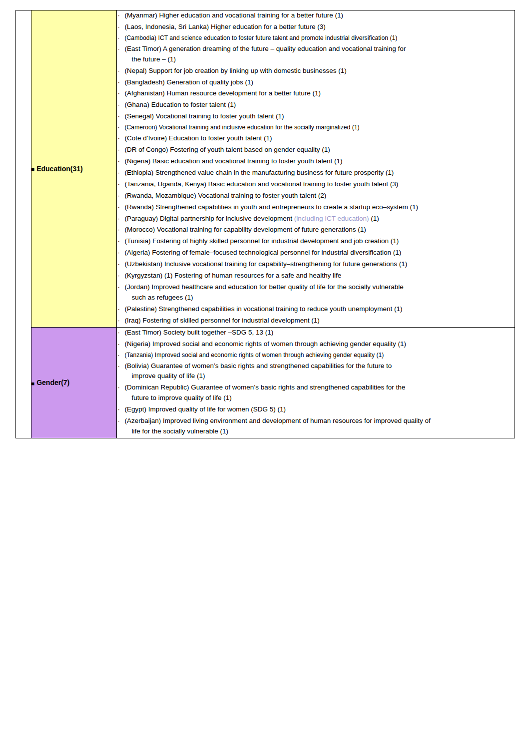| | ■ Education(31) | (Myanmar) Higher education and vocational training for a better future (1) (Laos, Indonesia, Sri Lanka) Higher education for a better future (3) (Cambodia) ICT and science education to foster future talent and promote industrial diversification (1) (East Timor) A generation dreaming of the future – quality education and vocational training for the future – (1) (Nepal) Support for job creation by linking up with domestic businesses (1) (Bangladesh) Generation of quality jobs (1) (Afghanistan) Human resource development for a better future (1) (Ghana) Education to foster talent (1) (Senegal) Vocational training to foster youth talent (1) (Cameroon) Vocational training and inclusive education for the socially marginalized (1) (Cote d’Ivoire) Education to foster youth talent (1) (DR of Congo) Fostering of youth talent based on gender equality (1) (Nigeria) Basic education and vocational training to foster youth talent (1) (Ethiopia) Strengthened value chain in the manufacturing business for future prosperity (1) (Tanzania, Uganda, Kenya) Basic education and vocational training to foster youth talent (3) (Rwanda, Mozambique) Vocational training to foster youth talent (2) (Rwanda) Strengthened capabilities in youth and entrepreneurs to create a startup eco–system (1) (Paraguay) Digital partnership for inclusive development (including ICT education) (1) (Morocco) Vocational training for capability development of future generations (1) (Tunisia) Fostering of highly skilled personnel for industrial development and job creation (1) (Algeria) Fostering of female–focused technological personnel for industrial diversification (1) (Uzbekistan) Inclusive vocational training for capability–strengthening for future generations (1) (Kyrgyzstan) (1) Fostering of human resources for a safe and healthy life (Jordan) Improved healthcare and education for better quality of life for the socially vulnerable such as refugees (1) (Palestine) Strengthened capabilities in vocational training to reduce youth unemployment (1) (Iraq) Fostering of skilled personnel for industrial development (1) |
| ■ Gender(7) | (East Timor) Society built together –SDG 5, 13 (1) (Nigeria) Improved social and economic rights of women through achieving gender equality (1) (Tanzania) Improved social and economic rights of women through achieving gender equality (1) (Bolivia) Guarantee of women’s basic rights and strengthened capabilities for the future to improve quality of life (1) (Dominican Republic) Guarantee of women’s basic rights and strengthened capabilities for the future to improve quality of life (1) (Egypt) Improved quality of life for women (SDG 5) (1) (Azerbaijan) Improved living environment and development of human resources for improved quality of life for the socially vulnerable (1) |